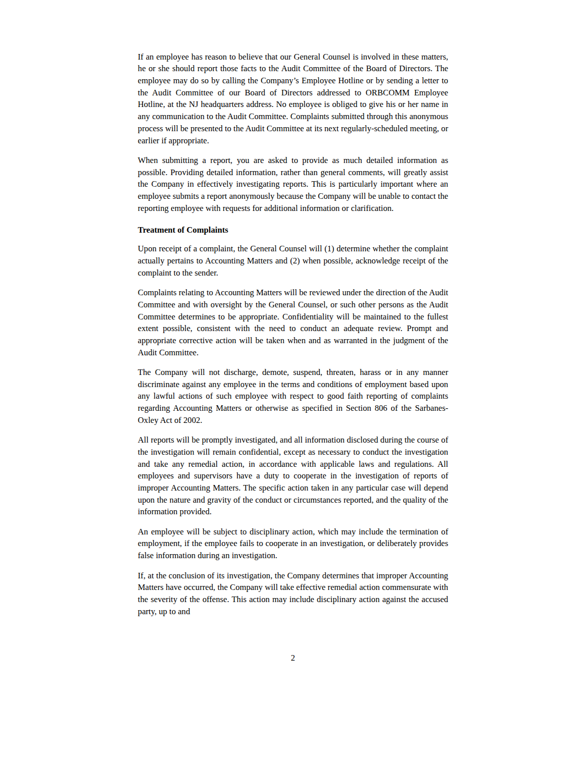If an employee has reason to believe that our General Counsel is involved in these matters, he or she should report those facts to the Audit Committee of the Board of Directors. The employee may do so by calling the Company’s Employee Hotline or by sending a letter to the Audit Committee of our Board of Directors addressed to ORBCOMM Employee Hotline, at the NJ headquarters address. No employee is obliged to give his or her name in any communication to the Audit Committee. Complaints submitted through this anonymous process will be presented to the Audit Committee at its next regularly-scheduled meeting, or earlier if appropriate.
When submitting a report, you are asked to provide as much detailed information as possible. Providing detailed information, rather than general comments, will greatly assist the Company in effectively investigating reports. This is particularly important where an employee submits a report anonymously because the Company will be unable to contact the reporting employee with requests for additional information or clarification.
Treatment of Complaints
Upon receipt of a complaint, the General Counsel will (1) determine whether the complaint actually pertains to Accounting Matters and (2) when possible, acknowledge receipt of the complaint to the sender.
Complaints relating to Accounting Matters will be reviewed under the direction of the Audit Committee and with oversight by the General Counsel, or such other persons as the Audit Committee determines to be appropriate. Confidentiality will be maintained to the fullest extent possible, consistent with the need to conduct an adequate review. Prompt and appropriate corrective action will be taken when and as warranted in the judgment of the Audit Committee.
The Company will not discharge, demote, suspend, threaten, harass or in any manner discriminate against any employee in the terms and conditions of employment based upon any lawful actions of such employee with respect to good faith reporting of complaints regarding Accounting Matters or otherwise as specified in Section 806 of the Sarbanes-Oxley Act of 2002.
All reports will be promptly investigated, and all information disclosed during the course of the investigation will remain confidential, except as necessary to conduct the investigation and take any remedial action, in accordance with applicable laws and regulations. All employees and supervisors have a duty to cooperate in the investigation of reports of improper Accounting Matters. The specific action taken in any particular case will depend upon the nature and gravity of the conduct or circumstances reported, and the quality of the information provided.
An employee will be subject to disciplinary action, which may include the termination of employment, if the employee fails to cooperate in an investigation, or deliberately provides false information during an investigation.
If, at the conclusion of its investigation, the Company determines that improper Accounting Matters have occurred, the Company will take effective remedial action commensurate with the severity of the offense. This action may include disciplinary action against the accused party, up to and
2